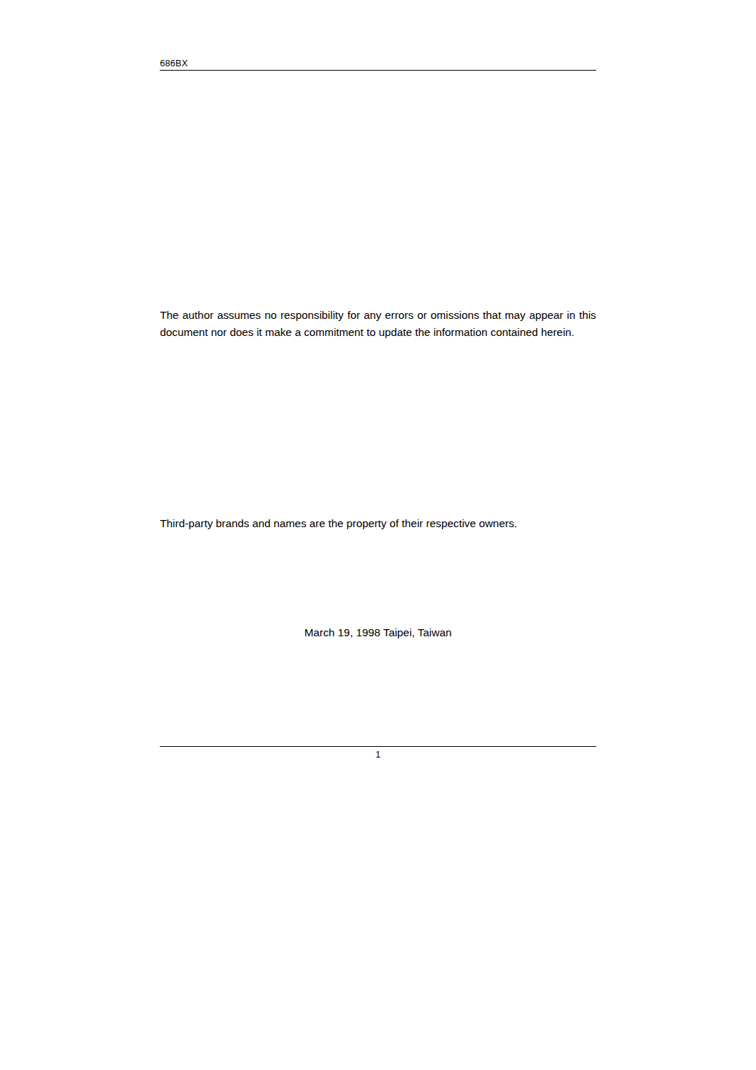686BX
The author assumes no responsibility for any errors or omissions that may appear in this document nor does it make a commitment to update the information contained herein.
Third-party brands and names are the property of their respective owners.
March 19, 1998 Taipei, Taiwan
1